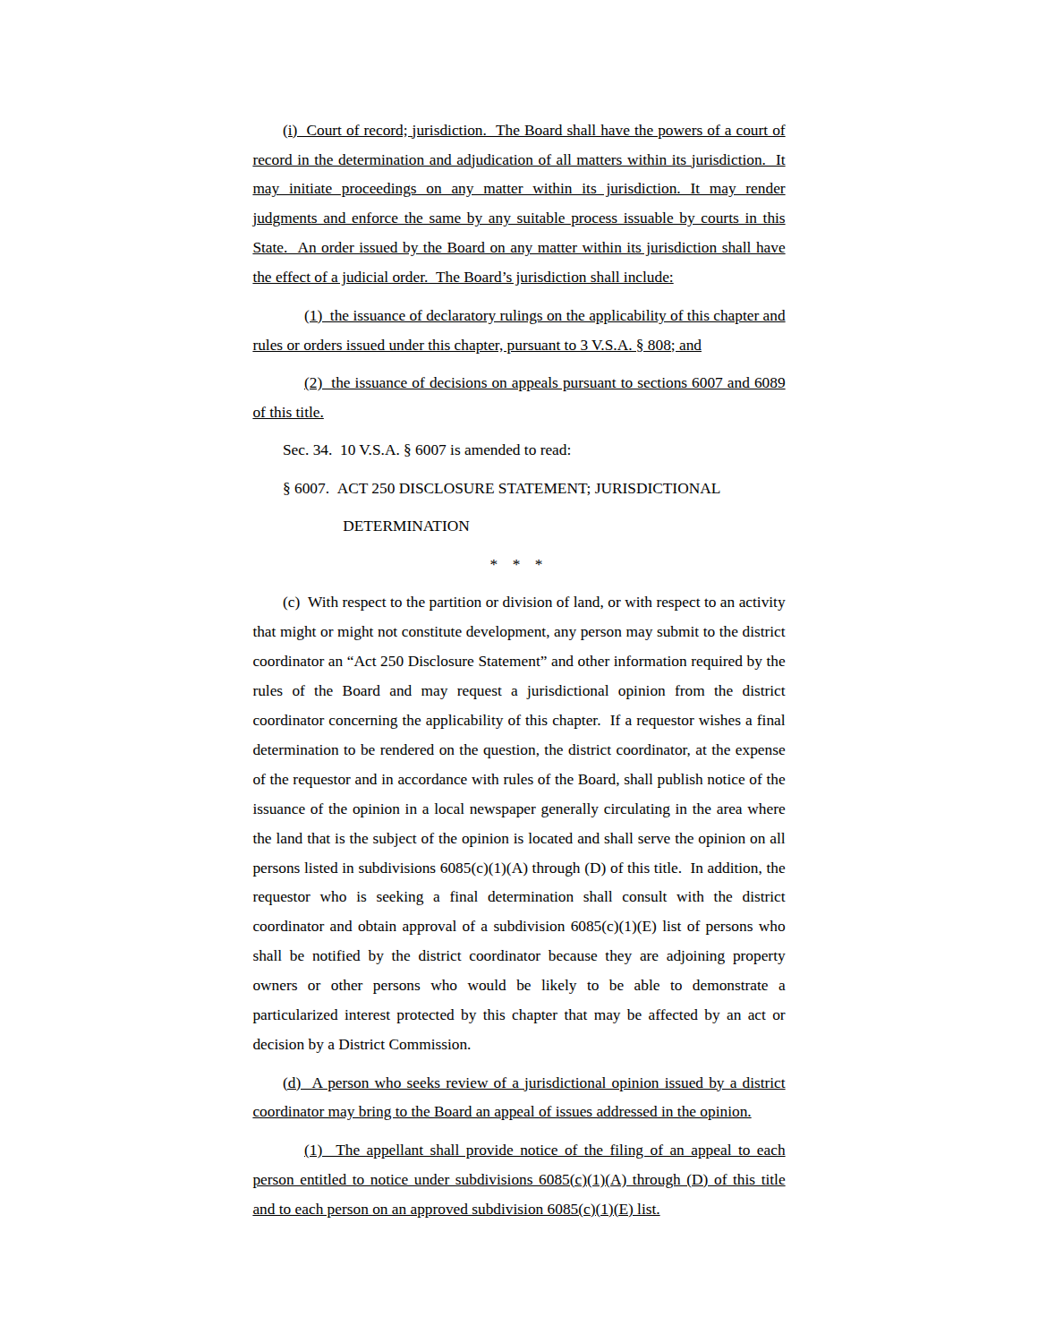(i) Court of record; jurisdiction. The Board shall have the powers of a court of record in the determination and adjudication of all matters within its jurisdiction. It may initiate proceedings on any matter within its jurisdiction. It may render judgments and enforce the same by any suitable process issuable by courts in this State. An order issued by the Board on any matter within its jurisdiction shall have the effect of a judicial order. The Board’s jurisdiction shall include:
(1) the issuance of declaratory rulings on the applicability of this chapter and rules or orders issued under this chapter, pursuant to 3 V.S.A. § 808; and
(2) the issuance of decisions on appeals pursuant to sections 6007 and 6089 of this title.
Sec. 34. 10 V.S.A. § 6007 is amended to read:
§ 6007. ACT 250 DISCLOSURE STATEMENT; JURISDICTIONAL
DETERMINATION
* * *
(c) With respect to the partition or division of land, or with respect to an activity that might or might not constitute development, any person may submit to the district coordinator an “Act 250 Disclosure Statement” and other information required by the rules of the Board and may request a jurisdictional opinion from the district coordinator concerning the applicability of this chapter. If a requestor wishes a final determination to be rendered on the question, the district coordinator, at the expense of the requestor and in accordance with rules of the Board, shall publish notice of the issuance of the opinion in a local newspaper generally circulating in the area where the land that is the subject of the opinion is located and shall serve the opinion on all persons listed in subdivisions 6085(c)(1)(A) through (D) of this title. In addition, the requestor who is seeking a final determination shall consult with the district coordinator and obtain approval of a subdivision 6085(c)(1)(E) list of persons who shall be notified by the district coordinator because they are adjoining property owners or other persons who would be likely to be able to demonstrate a particularized interest protected by this chapter that may be affected by an act or decision by a District Commission.
(d) A person who seeks review of a jurisdictional opinion issued by a district coordinator may bring to the Board an appeal of issues addressed in the opinion.
(1) The appellant shall provide notice of the filing of an appeal to each person entitled to notice under subdivisions 6085(c)(1)(A) through (D) of this title and to each person on an approved subdivision 6085(c)(1)(E) list.